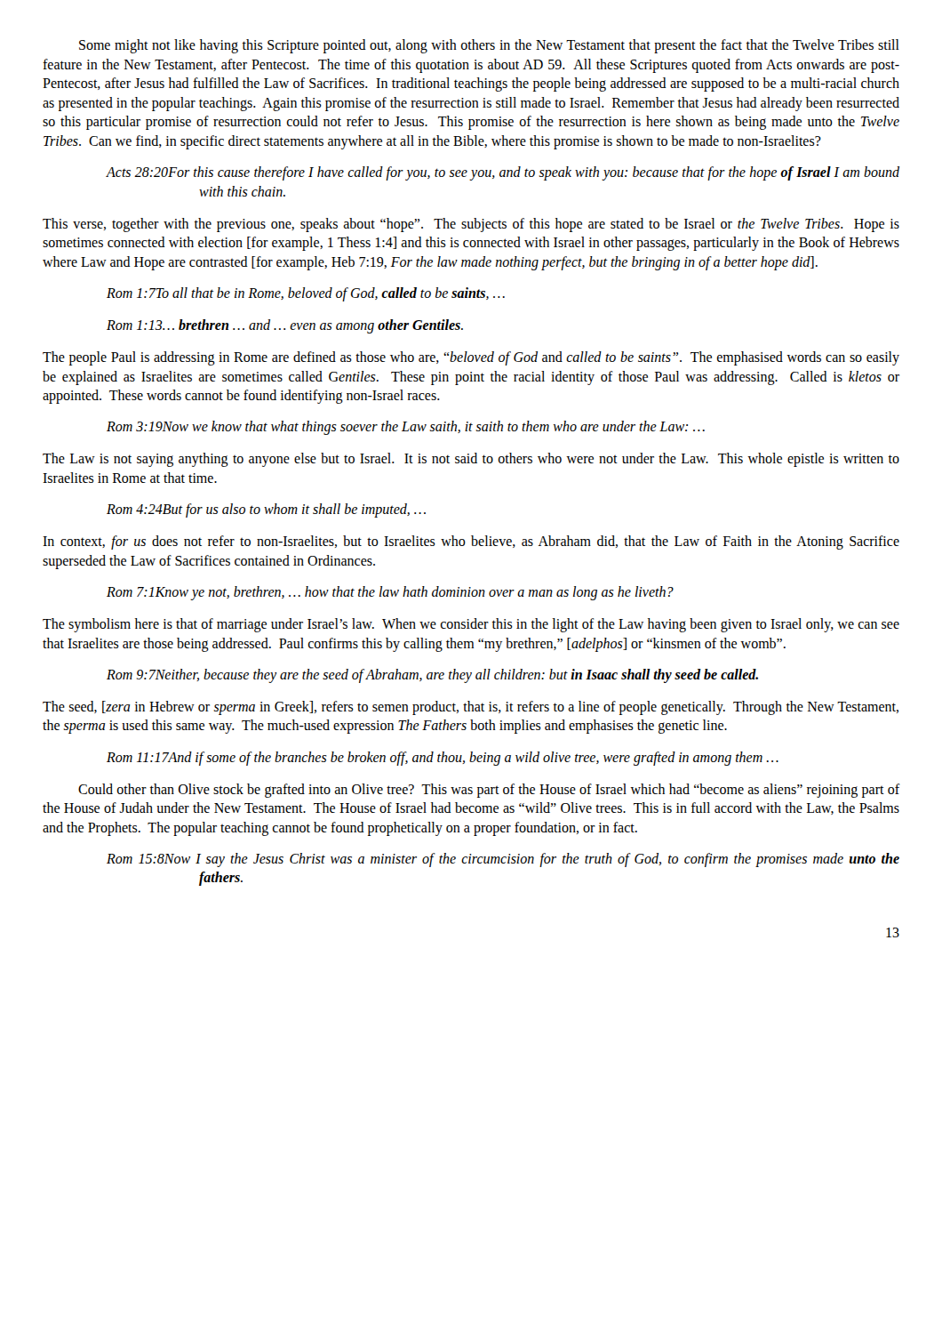Some might not like having this Scripture pointed out, along with others in the New Testament that present the fact that the Twelve Tribes still feature in the New Testament, after Pentecost. The time of this quotation is about AD 59. All these Scriptures quoted from Acts onwards are post-Pentecost, after Jesus had fulfilled the Law of Sacrifices. In traditional teachings the people being addressed are supposed to be a multi-racial church as presented in the popular teachings. Again this promise of the resurrection is still made to Israel. Remember that Jesus had already been resurrected so this particular promise of resurrection could not refer to Jesus. This promise of the resurrection is here shown as being made unto the Twelve Tribes. Can we find, in specific direct statements anywhere at all in the Bible, where this promise is shown to be made to non-Israelites?
Acts 28:20 For this cause therefore I have called for you, to see you, and to speak with you: because that for the hope of Israel I am bound with this chain.
This verse, together with the previous one, speaks about “hope”. The subjects of this hope are stated to be Israel or the Twelve Tribes. Hope is sometimes connected with election [for example, 1 Thess 1:4] and this is connected with Israel in other passages, particularly in the Book of Hebrews where Law and Hope are contrasted [for example, Heb 7:19, For the law made nothing perfect, but the bringing in of a better hope did].
Rom 1:7 To all that be in Rome, beloved of God, called to be saints, …
Rom 1:13… brethren … and … even as among other Gentiles.
The people Paul is addressing in Rome are defined as those who are, “beloved of God and called to be saints”. The emphasised words can so easily be explained as Israelites are sometimes called Gentiles. These pin point the racial identity of those Paul was addressing. Called is kletos or appointed. These words cannot be found identifying non-Israel races.
Rom 3:19 Now we know that what things soever the Law saith, it saith to them who are under the Law: …
The Law is not saying anything to anyone else but to Israel. It is not said to others who were not under the Law. This whole epistle is written to Israelites in Rome at that time.
Rom 4:24 But for us also to whom it shall be imputed, …
In context, for us does not refer to non-Israelites, but to Israelites who believe, as Abraham did, that the Law of Faith in the Atoning Sacrifice superseded the Law of Sacrifices contained in Ordinances.
Rom 7:1 Know ye not, brethren, … how that the law hath dominion over a man as long as he liveth?
The symbolism here is that of marriage under Israel’s law. When we consider this in the light of the Law having been given to Israel only, we can see that Israelites are those being addressed. Paul confirms this by calling them “my brethren,” [adelphos] or “kinsmen of the womb”.
Rom 9:7 Neither, because they are the seed of Abraham, are they all children: but in Isaac shall thy seed be called.
The seed, [zera in Hebrew or sperma in Greek], refers to semen product, that is, it refers to a line of people genetically. Through the New Testament, the sperma is used this same way. The much-used expression The Fathers both implies and emphasises the genetic line.
Rom 11:17 And if some of the branches be broken off, and thou, being a wild olive tree, were grafted in among them …
Could other than Olive stock be grafted into an Olive tree? This was part of the House of Israel which had “become as aliens” rejoining part of the House of Judah under the New Testament. The House of Israel had become as “wild” Olive trees. This is in full accord with the Law, the Psalms and the Prophets. The popular teaching cannot be found prophetically on a proper foundation, or in fact.
Rom 15:8 Now I say the Jesus Christ was a minister of the circumcision for the truth of God, to confirm the promises made unto the fathers.
13